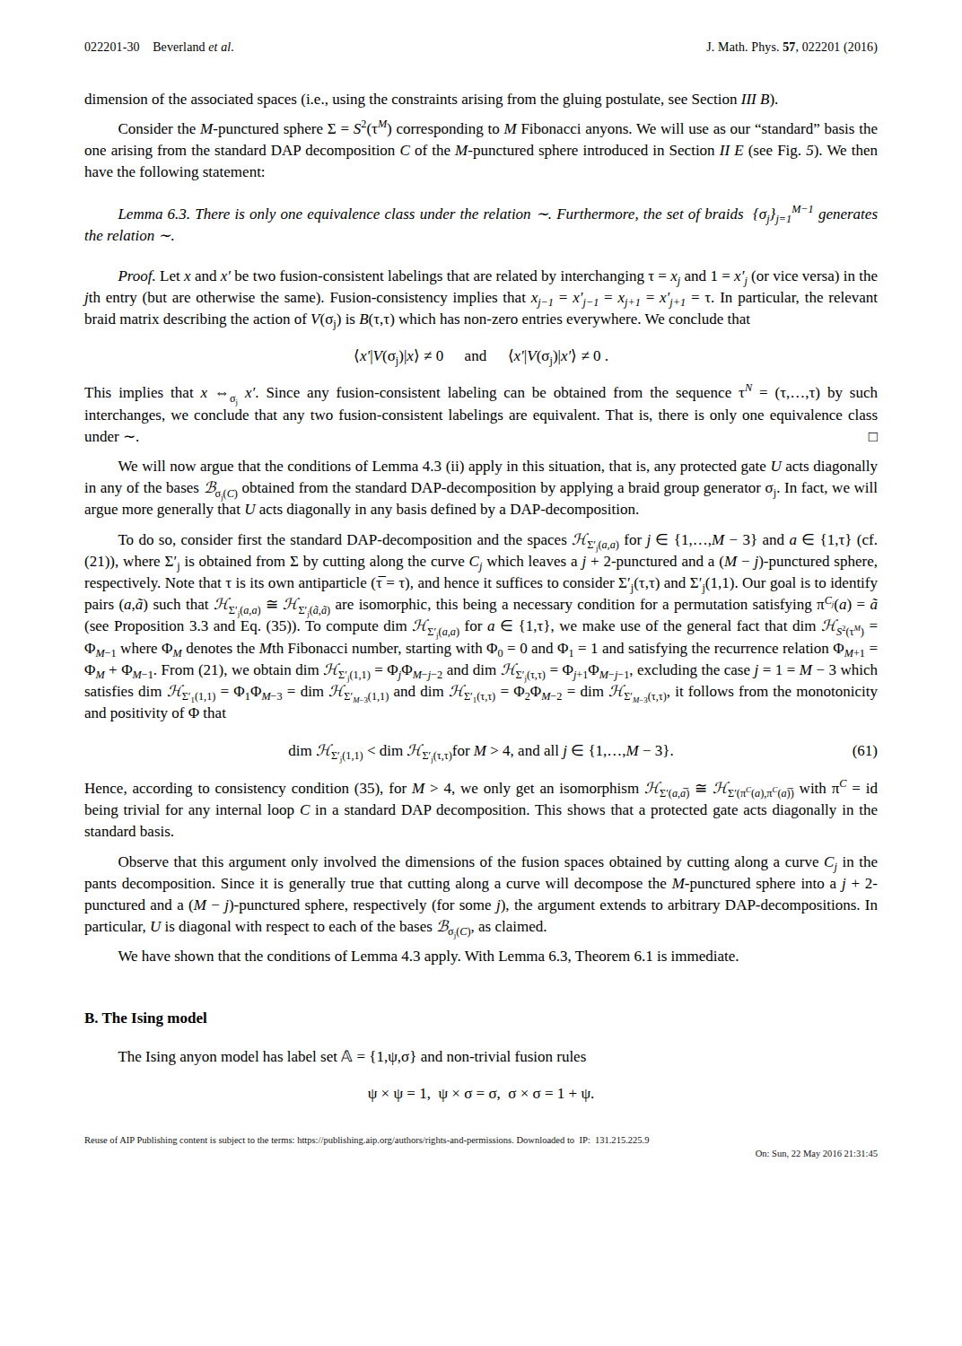022201-30 Beverland et al. J. Math. Phys. 57, 022201 (2016)
dimension of the associated spaces (i.e., using the constraints arising from the gluing postulate, see Section III B).
Consider the M-punctured sphere Σ = S2(τM) corresponding to M Fibonacci anyons. We will use as our “standard” basis the one arising from the standard DAP decomposition C of the M-punctured sphere introduced in Section II E (see Fig. 5). We then have the following statement:
Lemma 6.3. There is only one equivalence class under the relation ∼. Furthermore, the set of braids {σj}j=1M−1 generates the relation ∼.
Proof. Let x and x′ be two fusion-consistent labelings that are related by interchanging τ = xj and 1 = x′j (or vice versa) in the jth entry (but are otherwise the same). Fusion-consistency implies that xj−1 = x′j−1 = xj+1 = x′j+1 = τ. In particular, the relevant braid matrix describing the action of V(σj) is B(τ,τ) which has non-zero entries everywhere. We conclude that
⟨x′|V(σj)|x⟩ ≠ 0and⟨x′|V(σj)|x′⟩ ≠ 0 .
This implies that x ⇔σj x′. Since any fusion-consistent labeling can be obtained from the sequence τN = (τ,…,τ) by such interchanges, we conclude that any two fusion-consistent labelings are equivalent. That is, there is only one equivalence class under ∼. □
We will now argue that the conditions of Lemma 4.3 (ii) apply in this situation, that is, any protected gate U acts diagonally in any of the bases ℬσj(C) obtained from the standard DAP-decomposition by applying a braid group generator σj. In fact, we will argue more generally that U acts diagonally in any basis defined by a DAP-decomposition.
To do so, consider first the standard DAP-decomposition and the spaces ℋΣ′j(a,a) for j ∈ {1,…,M − 3} and a ∈ {1,τ} (cf. (21)), where Σ′j is obtained from Σ by cutting along the curve Cj which leaves a j + 2-punctured and a (M − j)-punctured sphere, respectively. Note that τ is its own antiparticle (τ̅ = τ), and hence it suffices to consider Σ′j(τ,τ) and Σ′j(1,1). Our goal is to identify pairs (a,ã) such that ℋΣ′j(a,a) ≅ ℋΣ′j(ã,ã) are isomorphic, this being a necessary condition for a permutation satisfying πCj(a) = ã (see Proposition 3.3 and Eq. (35)). To compute dim ℋΣ′j(a,a) for a ∈ {1,τ}, we make use of the general fact that dim ℋS2(τM) = ΦM−1 where ΦM denotes the Mth Fibonacci number, starting with Φ0 = 0 and Φ1 = 1 and satisfying the recurrence relation ΦM+1 = ΦM + ΦM−1. From (21), we obtain dim ℋΣ′j(1,1) = ΦjΦM−j−2 and dim ℋΣ′j(τ,τ) = Φj+1ΦM−j−1, excluding the case j = 1 = M − 3 which satisfies dim ℋΣ′1(1,1) = Φ1ΦM−3 = dim ℋΣ′M−3(1,1) and dim ℋΣ′1(τ,τ) = Φ2ΦM−2 = dim ℋΣ′M−3(τ,τ), it follows from the monotonicity and positivity of Φ that
dim ℋΣ′j(1,1) < dim ℋΣ′j(τ,τ) for M > 4, and all j ∈ {1,…,M − 3}. (61)
Hence, according to consistency condition (35), for M > 4, we only get an isomorphism ℋΣ′(a,a̅) ≅ ℋΣ′(πC(a),πC(a)̅) with πC = id being trivial for any internal loop C in a standard DAP decomposition. This shows that a protected gate acts diagonally in the standard basis.
Observe that this argument only involved the dimensions of the fusion spaces obtained by cutting along a curve Cj in the pants decomposition. Since it is generally true that cutting along a curve will decompose the M-punctured sphere into a j + 2-punctured and a (M − j)-punctured sphere, respectively (for some j), the argument extends to arbitrary DAP-decompositions. In particular, U is diagonal with respect to each of the bases ℬσj(C), as claimed.
We have shown that the conditions of Lemma 4.3 apply. With Lemma 6.3, Theorem 6.1 is immediate.
B. The Ising model
The Ising anyon model has label set 𝔸 = {1,ψ,σ} and non-trivial fusion rules
ψ × ψ = 1, ψ × σ = σ, σ × σ = 1 + ψ.
Reuse of AIP Publishing content is subject to the terms: https://publishing.aip.org/authors/rights-and-permissions. Downloaded to IP: 131.215.225.9
On: Sun, 22 May 2016 21:31:45